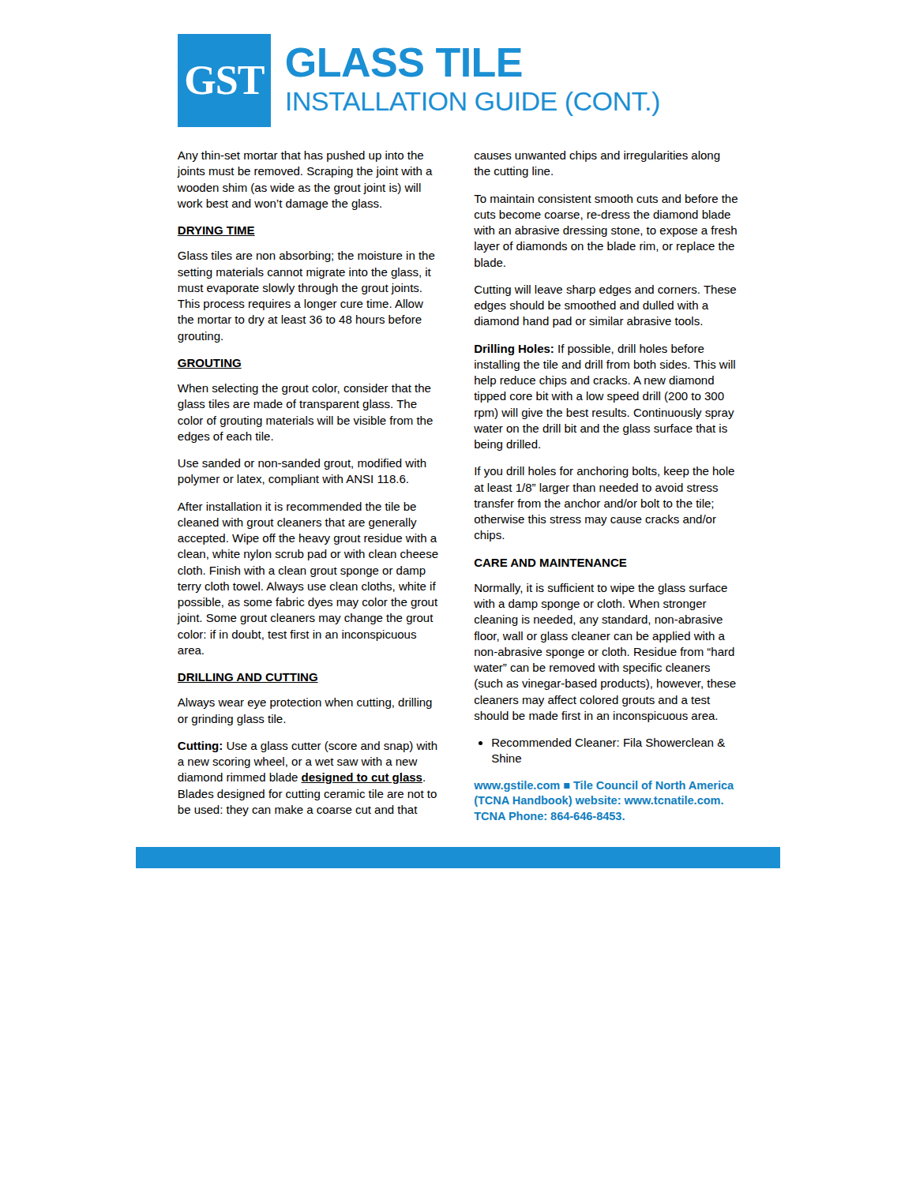GST
GLASS TILE
INSTALLATION GUIDE (CONT.)
Any thin-set mortar that has pushed up into the joints must be removed. Scraping the joint with a wooden shim (as wide as the grout joint is) will work best and won’t damage the glass.
DRYING TIME
Glass tiles are non absorbing; the moisture in the setting materials cannot migrate into the glass, it must evaporate slowly through the grout joints. This process requires a longer cure time. Allow the mortar to dry at least 36 to 48 hours before grouting.
GROUTING
When selecting the grout color, consider that the glass tiles are made of transparent glass. The color of grouting materials will be visible from the edges of each tile.
Use sanded or non-sanded grout, modified with polymer or latex, compliant with ANSI 118.6.
After installation it is recommended the tile be cleaned with grout cleaners that are generally accepted. Wipe off the heavy grout residue with a clean, white nylon scrub pad or with clean cheese cloth. Finish with a clean grout sponge or damp terry cloth towel. Always use clean cloths, white if possible, as some fabric dyes may color the grout joint. Some grout cleaners may change the grout color: if in doubt, test first in an inconspicuous area.
DRILLING AND CUTTING
Always wear eye protection when cutting, drilling or grinding glass tile.
Cutting: Use a glass cutter (score and snap) with a new scoring wheel, or a wet saw with a new diamond rimmed blade designed to cut glass. Blades designed for cutting ceramic tile are not to be used: they can make a coarse cut and that causes unwanted chips and irregularities along the cutting line.
To maintain consistent smooth cuts and before the cuts become coarse, re-dress the diamond blade with an abrasive dressing stone, to expose a fresh layer of diamonds on the blade rim, or replace the blade.
Cutting will leave sharp edges and corners. These edges should be smoothed and dulled with a diamond hand pad or similar abrasive tools.
Drilling Holes: If possible, drill holes before installing the tile and drill from both sides. This will help reduce chips and cracks. A new diamond tipped core bit with a low speed drill (200 to 300 rpm) will give the best results. Continuously spray water on the drill bit and the glass surface that is being drilled.
If you drill holes for anchoring bolts, keep the hole at least 1/8” larger than needed to avoid stress transfer from the anchor and/or bolt to the tile; otherwise this stress may cause cracks and/or chips.
CARE AND MAINTENANCE
Normally, it is sufficient to wipe the glass surface with a damp sponge or cloth. When stronger cleaning is needed, any standard, non-abrasive floor, wall or glass cleaner can be applied with a non-abrasive sponge or cloth. Residue from “hard water” can be removed with specific cleaners (such as vinegar-based products), however, these cleaners may affect colored grouts and a test should be made first in an inconspicuous area.
Recommended Cleaner: Fila Showerclean & Shine
www.gstile.com ■ Tile Council of North America (TCNA Handbook) website: www.tcnatile.com. TCNA Phone: 864-646-8453.